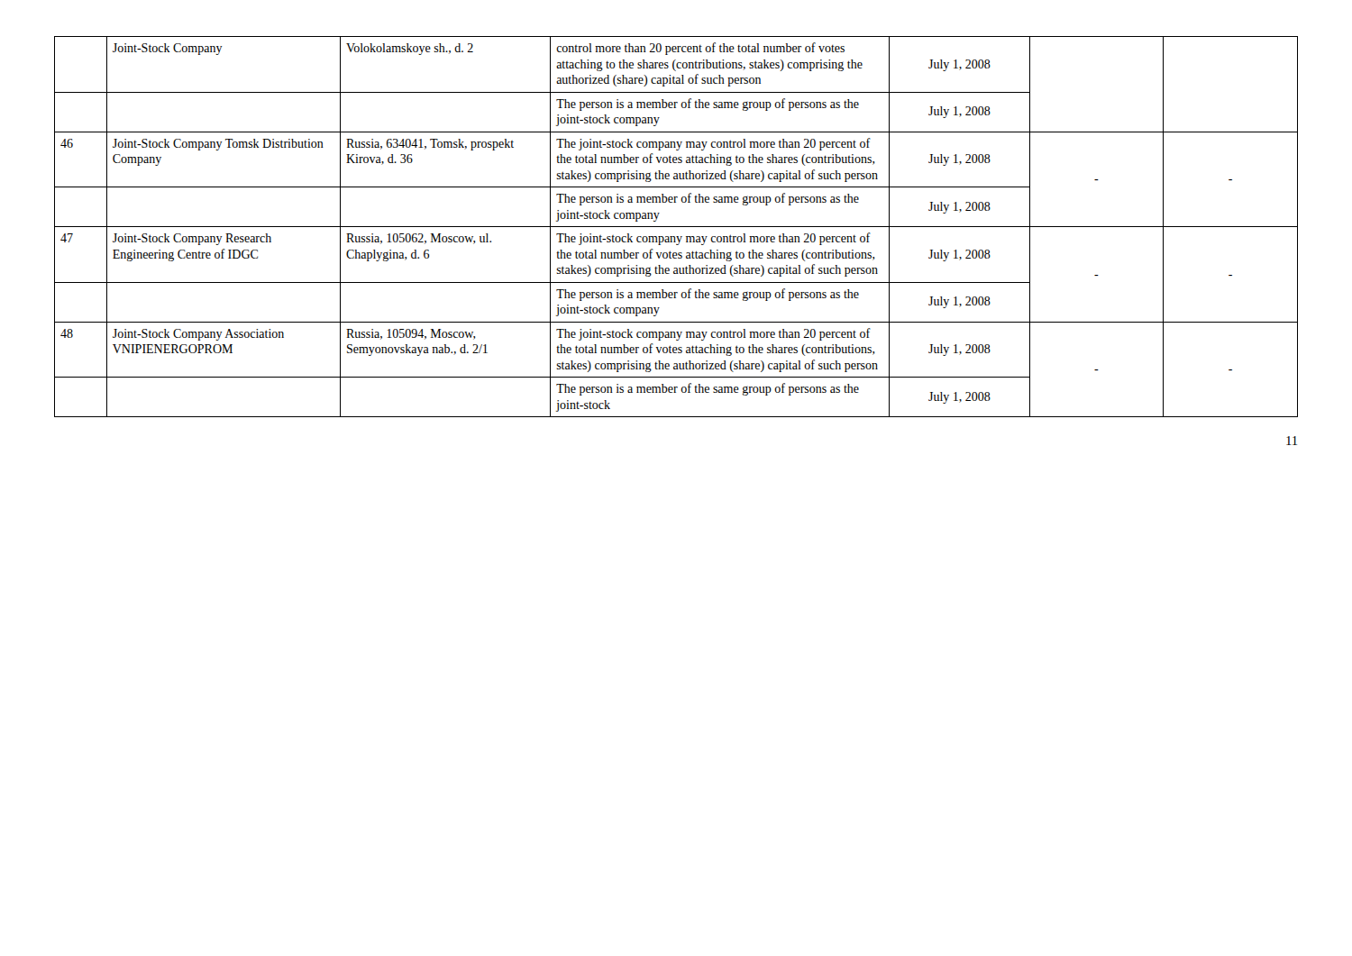| | Joint-Stock Company | Volokolamskoye sh., d. 2 | control more than 20 percent of the total number of votes attaching to the shares (contributions, stakes) comprising the authorized (share) capital of such person | July 1, 2008 | | |
| | | | The person is a member of the same group of persons as the joint-stock company | July 1, 2008 |
| 46 | Joint-Stock Company Tomsk Distribution Company | Russia, 634041, Tomsk, prospekt Kirova, d. 36 | The joint-stock company may control more than 20 percent of the total number of votes attaching to the shares (contributions, stakes) comprising the authorized (share) capital of such person | July 1, 2008 | - | - |
| | | | The person is a member of the same group of persons as the joint-stock company | July 1, 2008 |
| 47 | Joint-Stock Company Research Engineering Centre of IDGC | Russia, 105062, Moscow, ul. Chaplygina, d. 6 | The joint-stock company may control more than 20 percent of the total number of votes attaching to the shares (contributions, stakes) comprising the authorized (share) capital of such person | July 1, 2008 | - | - |
| | | | The person is a member of the same group of persons as the joint-stock company | July 1, 2008 |
| 48 | Joint-Stock Company Association VNIPIENERGOPROM | Russia, 105094, Moscow, Semyonovskaya nab., d. 2/1 | The joint-stock company may control more than 20 percent of the total number of votes attaching to the shares (contributions, stakes) comprising the authorized (share) capital of such person | July 1, 2008 | - | - |
| | | | The person is a member of the same group of persons as the joint-stock | July 1, 2008 |
11